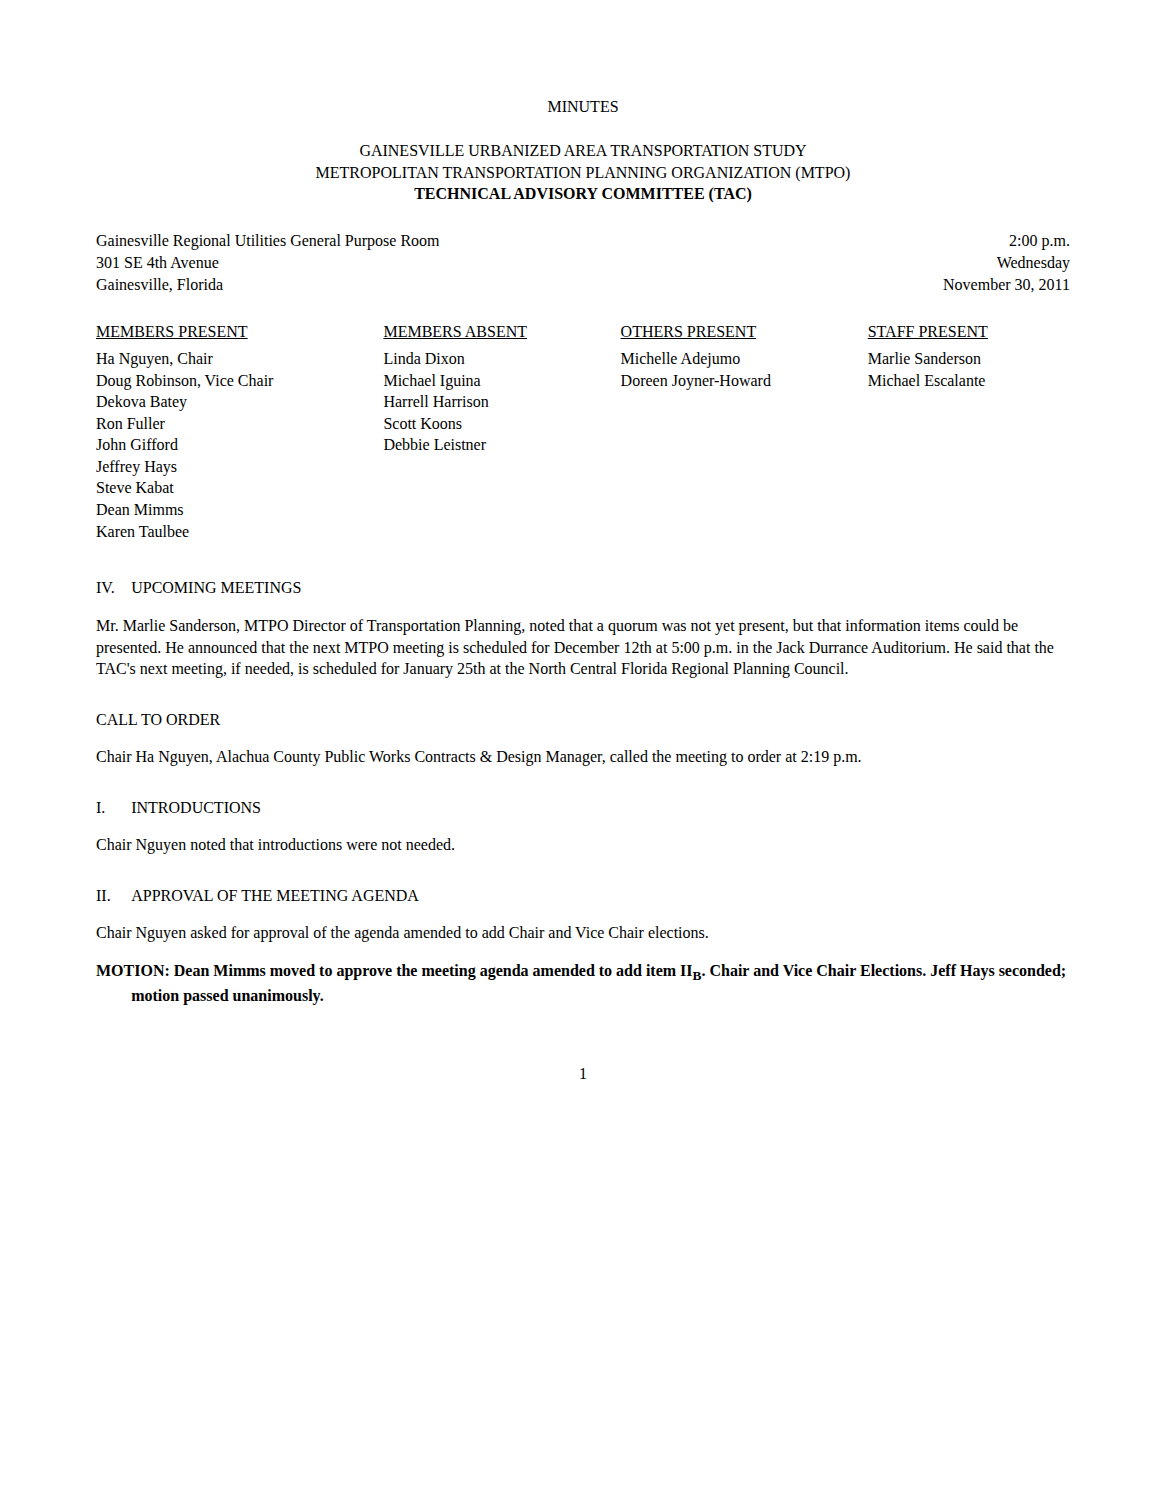MINUTES
Gainesville Urbanized Area Transportation Study
Metropolitan Transportation Planning Organization (MTPO)
TECHNICAL ADVISORY COMMITTEE (TAC)
| Gainesville Regional Utilities General Purpose Room 301 SE 4th Avenue Gainesville, Florida | 2:00 p.m. Wednesday November 30, 2011 |
| MEMBERS PRESENT | MEMBERS ABSENT | OTHERS PRESENT | STAFF PRESENT |
| --- | --- | --- | --- |
| Ha Nguyen, Chair Doug Robinson, Vice Chair Dekova Batey Ron Fuller John Gifford Jeffrey Hays Steve Kabat Dean Mimms Karen Taulbee | Linda Dixon Michael Iguina Harrell Harrison Scott Koons Debbie Leistner | Michelle Adejumo Doreen Joyner-Howard | Marlie Sanderson Michael Escalante |
IV. Upcoming Meetings
Mr. Marlie Sanderson, MTPO Director of Transportation Planning, noted that a quorum was not yet present, but that information items could be presented. He announced that the next MTPO meeting is scheduled for December 12th at 5:00 p.m. in the Jack Durrance Auditorium. He said that the TAC's next meeting, if needed, is scheduled for January 25th at the North Central Florida Regional Planning Council.
Call to Order
Chair Ha Nguyen, Alachua County Public Works Contracts & Design Manager, called the meeting to order at 2:19 p.m.
I. Introductions
Chair Nguyen noted that introductions were not needed.
II. Approval of the Meeting Agenda
Chair Nguyen asked for approval of the agenda amended to add Chair and Vice Chair elections.
MOTION: Dean Mimms moved to approve the meeting agenda amended to add item IIB. Chair and Vice Chair Elections. Jeff Hays seconded; motion passed unanimously.
1